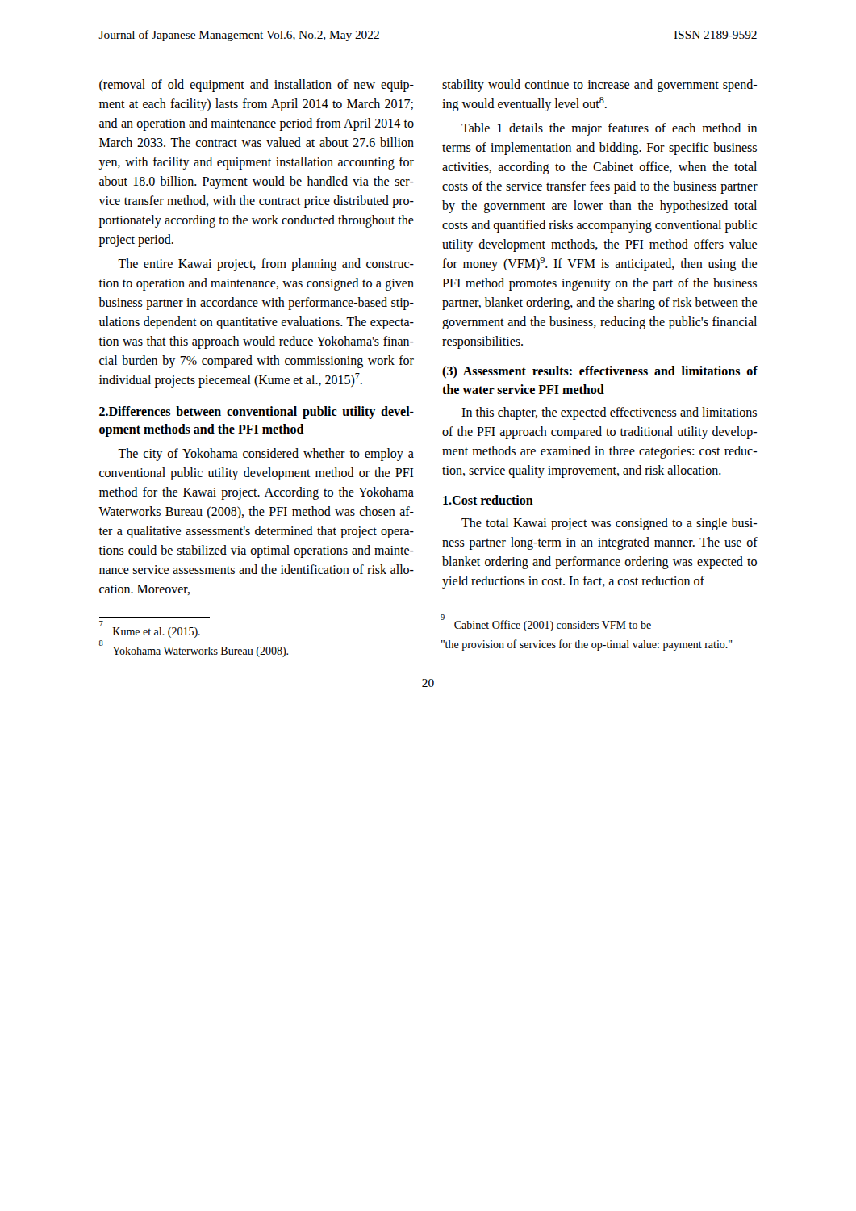Journal of Japanese Management Vol.6, No.2, May 2022 ISSN 2189-9592
(removal of old equipment and installation of new equipment at each facility) lasts from April 2014 to March 2017; and an operation and maintenance period from April 2014 to March 2033. The contract was valued at about 27.6 billion yen, with facility and equipment installation accounting for about 18.0 billion. Payment would be handled via the service transfer method, with the contract price distributed proportionately according to the work conducted throughout the project period.
The entire Kawai project, from planning and construction to operation and maintenance, was consigned to a given business partner in accordance with performance-based stipulations dependent on quantitative evaluations. The expectation was that this approach would reduce Yokohama's financial burden by 7% compared with commissioning work for individual projects piecemeal (Kume et al., 2015)7.
2.Differences between conventional public utility development methods and the PFI method
The city of Yokohama considered whether to employ a conventional public utility development method or the PFI method for the Kawai project. According to the Yokohama Waterworks Bureau (2008), the PFI method was chosen after a qualitative assessment's determined that project operations could be stabilized via optimal operations and maintenance service assessments and the identification of risk allocation. Moreover,
stability would continue to increase and government spending would eventually level out8.
Table 1 details the major features of each method in terms of implementation and bidding. For specific business activities, according to the Cabinet office, when the total costs of the service transfer fees paid to the business partner by the government are lower than the hypothesized total costs and quantified risks accompanying conventional public utility development methods, the PFI method offers value for money (VFM)9. If VFM is anticipated, then using the PFI method promotes ingenuity on the part of the business partner, blanket ordering, and the sharing of risk between the government and the business, reducing the public's financial responsibilities.
(3) Assessment results: effectiveness and limitations of the water service PFI method
In this chapter, the expected effectiveness and limitations of the PFI approach compared to traditional utility development methods are examined in three categories: cost reduction, service quality improvement, and risk allocation.
1.Cost reduction
The total Kawai project was consigned to a single business partner long-term in an integrated manner. The use of blanket ordering and performance ordering was expected to yield reductions in cost. In fact, a cost reduction of
7 Kume et al. (2015).
8 Yokohama Waterworks Bureau (2008).
9 Cabinet Office (2001) considers VFM to be
"the provision of services for the op-timal value: payment ratio."
20